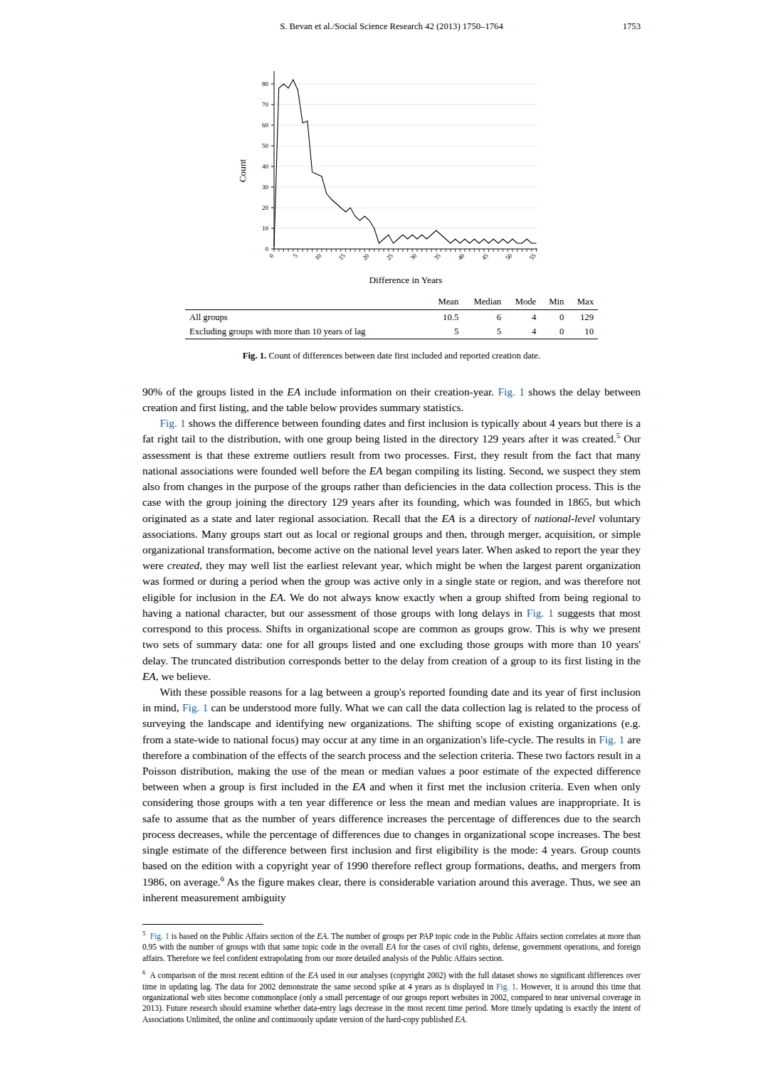S. Bevan et al./Social Science Research 42 (2013) 1750–1764 1753
0 10 20 30 40 50 60 70 80 0 5 10 15 20 25 30 35 40 45 50 55 Count Difference in Years
| | Mean | Median | Mode | Min | Max |
| --- | --- | --- | --- | --- | --- |
| All groups | 10.5 | 6 | 4 | 0 | 129 |
| Excluding groups with more than 10 years of lag | 5 | 5 | 4 | 0 | 10 |
Fig. 1. Count of differences between date first included and reported creation date.
90% of the groups listed in the EA include information on their creation-year. Fig. 1 shows the delay between creation and first listing, and the table below provides summary statistics.
Fig. 1 shows the difference between founding dates and first inclusion is typically about 4 years but there is a fat right tail to the distribution, with one group being listed in the directory 129 years after it was created.5 Our assessment is that these extreme outliers result from two processes. First, they result from the fact that many national associations were founded well before the EA began compiling its listing. Second, we suspect they stem also from changes in the purpose of the groups rather than deficiencies in the data collection process. This is the case with the group joining the directory 129 years after its founding, which was founded in 1865, but which originated as a state and later regional association. Recall that the EA is a directory of national-level voluntary associations. Many groups start out as local or regional groups and then, through merger, acquisition, or simple organizational transformation, become active on the national level years later. When asked to report the year they were created, they may well list the earliest relevant year, which might be when the largest parent organization was formed or during a period when the group was active only in a single state or region, and was therefore not eligible for inclusion in the EA. We do not always know exactly when a group shifted from being regional to having a national character, but our assessment of those groups with long delays in Fig. 1 suggests that most correspond to this process. Shifts in organizational scope are common as groups grow. This is why we present two sets of summary data: one for all groups listed and one excluding those groups with more than 10 years' delay. The truncated distribution corresponds better to the delay from creation of a group to its first listing in the EA, we believe.
With these possible reasons for a lag between a group's reported founding date and its year of first inclusion in mind, Fig. 1 can be understood more fully. What we can call the data collection lag is related to the process of surveying the landscape and identifying new organizations. The shifting scope of existing organizations (e.g. from a state-wide to national focus) may occur at any time in an organization's life-cycle. The results in Fig. 1 are therefore a combination of the effects of the search process and the selection criteria. These two factors result in a Poisson distribution, making the use of the mean or median values a poor estimate of the expected difference between when a group is first included in the EA and when it first met the inclusion criteria. Even when only considering those groups with a ten year difference or less the mean and median values are inappropriate. It is safe to assume that as the number of years difference increases the percentage of differences due to the search process decreases, while the percentage of differences due to changes in organizational scope increases. The best single estimate of the difference between first inclusion and first eligibility is the mode: 4 years. Group counts based on the edition with a copyright year of 1990 therefore reflect group formations, deaths, and mergers from 1986, on average.6 As the figure makes clear, there is considerable variation around this average. Thus, we see an inherent measurement ambiguity
5 Fig. 1 is based on the Public Affairs section of the EA. The number of groups per PAP topic code in the Public Affairs section correlates at more than 0.95 with the number of groups with that same topic code in the overall EA for the cases of civil rights, defense, government operations, and foreign affairs. Therefore we feel confident extrapolating from our more detailed analysis of the Public Affairs section.
6 A comparison of the most recent edition of the EA used in our analyses (copyright 2002) with the full dataset shows no significant differences over time in updating lag. The data for 2002 demonstrate the same second spike at 4 years as is displayed in Fig. 1. However, it is around this time that organizational web sites become commonplace (only a small percentage of our groups report websites in 2002, compared to near universal coverage in 2013). Future research should examine whether data-entry lags decrease in the most recent time period. More timely updating is exactly the intent of Associations Unlimited, the online and continuously update version of the hard-copy published EA.